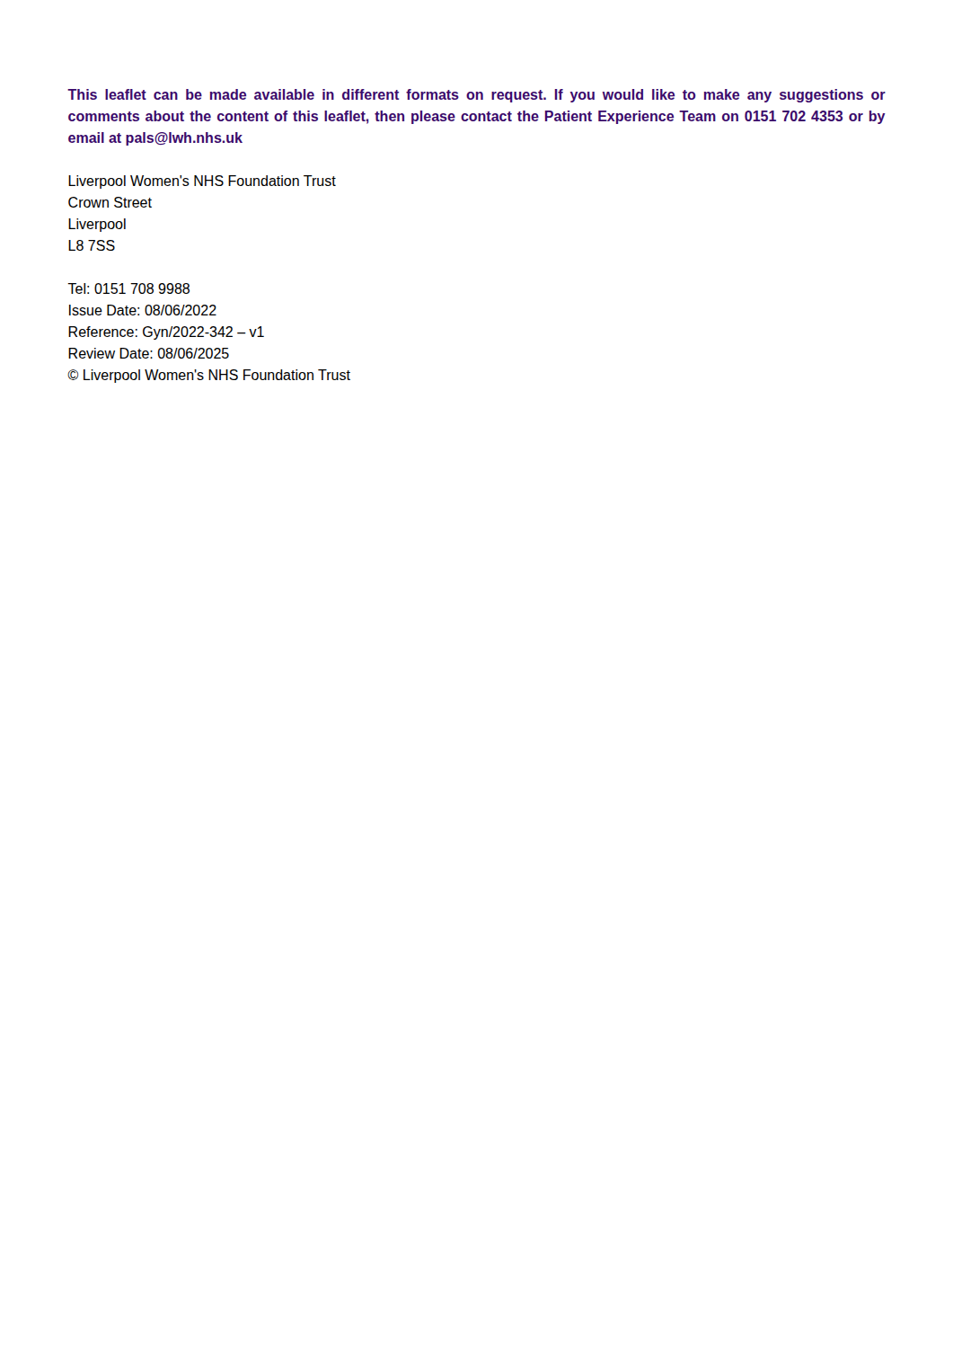This leaflet can be made available in different formats on request. If you would like to make any suggestions or comments about the content of this leaflet, then please contact the Patient Experience Team on 0151 702 4353 or by email at pals@lwh.nhs.uk
Liverpool Women's NHS Foundation Trust
Crown Street
Liverpool
L8 7SS
Tel: 0151 708 9988
Issue Date: 08/06/2022
Reference: Gyn/2022-342 – v1
Review Date: 08/06/2025
© Liverpool Women's NHS Foundation Trust